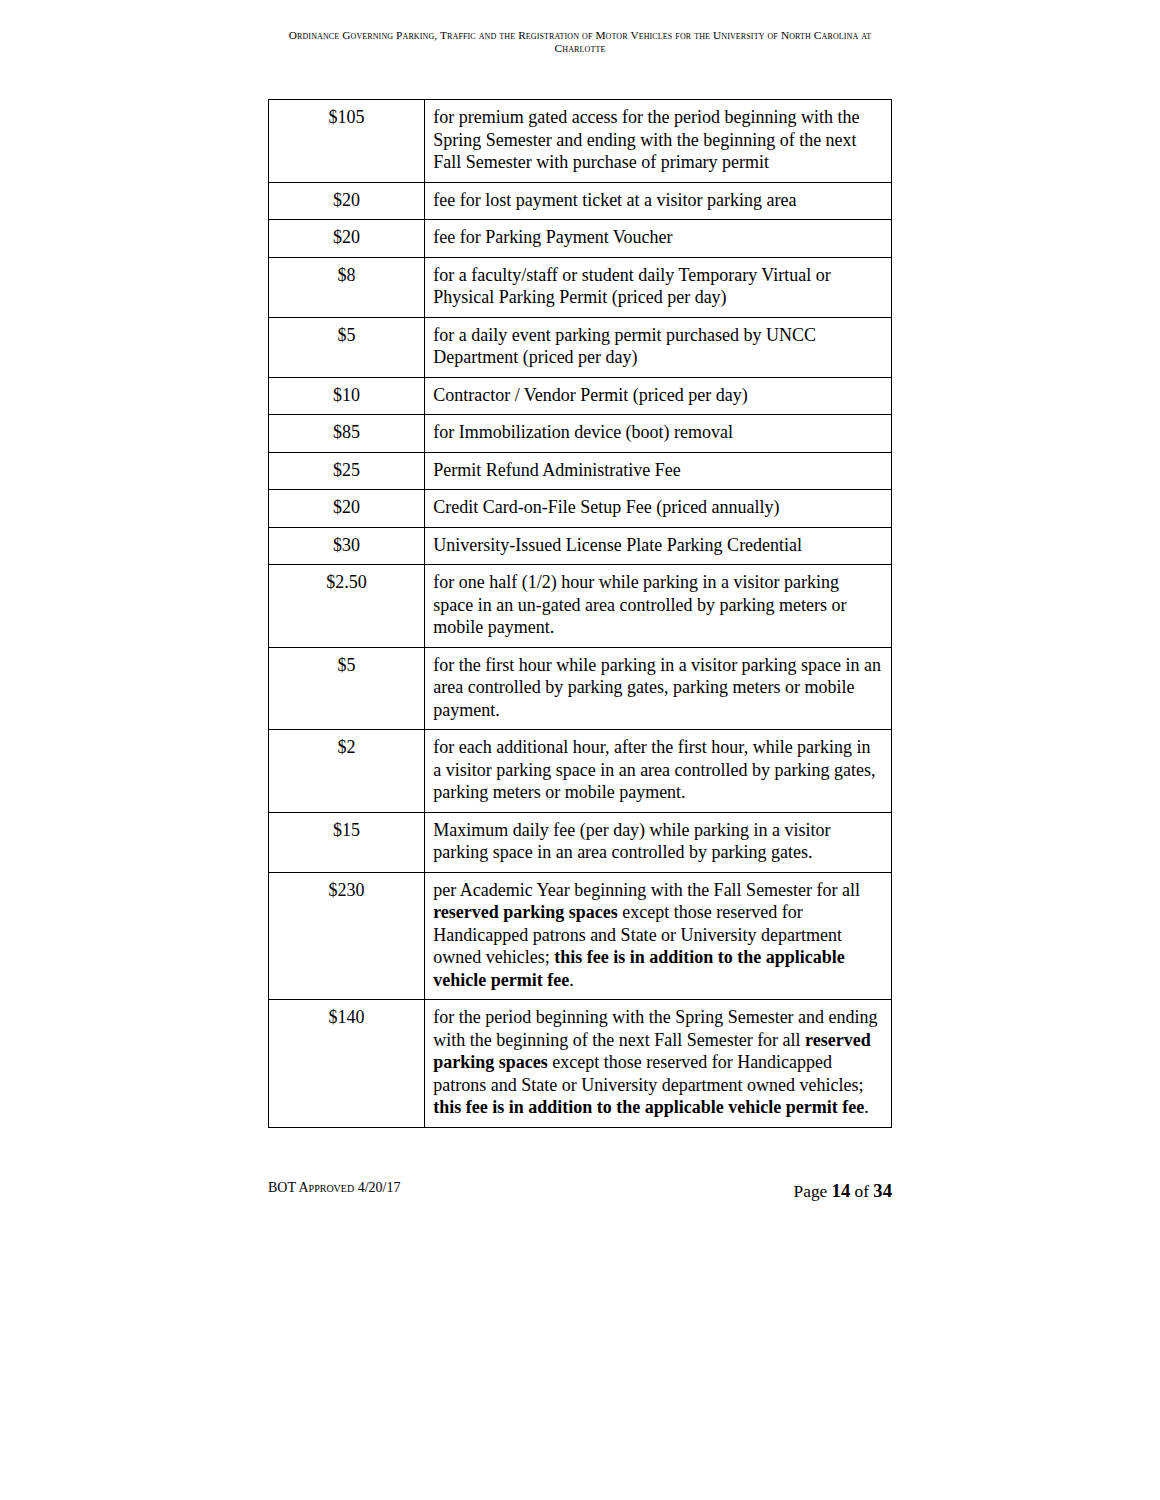Ordinance Governing Parking, Traffic and the Registration of Motor Vehicles for the University of North Carolina at Charlotte
| $105 | for premium gated access for the period beginning with the Spring Semester and ending with the beginning of the next Fall Semester with purchase of primary permit |
| $20 | fee for lost payment ticket at a visitor parking area |
| $20 | fee for Parking Payment Voucher |
| $8 | for a faculty/staff or student daily Temporary Virtual or Physical Parking Permit (priced per day) |
| $5 | for a daily event parking permit purchased by UNCC Department (priced per day) |
| $10 | Contractor / Vendor Permit (priced per day) |
| $85 | for Immobilization device (boot) removal |
| $25 | Permit Refund Administrative Fee |
| $20 | Credit Card-on-File Setup Fee (priced annually) |
| $30 | University-Issued License Plate Parking Credential |
| $2.50 | for one half (1/2) hour while parking in a visitor parking space in an un-gated area controlled by parking meters or mobile payment. |
| $5 | for the first hour while parking in a visitor parking space in an area controlled by parking gates, parking meters or mobile payment. |
| $2 | for each additional hour, after the first hour, while parking in a visitor parking space in an area controlled by parking gates, parking meters or mobile payment. |
| $15 | Maximum daily fee (per day) while parking in a visitor parking space in an area controlled by parking gates. |
| $230 | per Academic Year beginning with the Fall Semester for all reserved parking spaces except those reserved for Handicapped patrons and State or University department owned vehicles; this fee is in addition to the applicable vehicle permit fee . |
| $140 | for the period beginning with the Spring Semester and ending with the beginning of the next Fall Semester for all reserved parking spaces except those reserved for Handicapped patrons and State or University department owned vehicles; this fee is in addition to the applicable vehicle permit fee . |
BOT Approved 4/20/17
Page 14 of 34